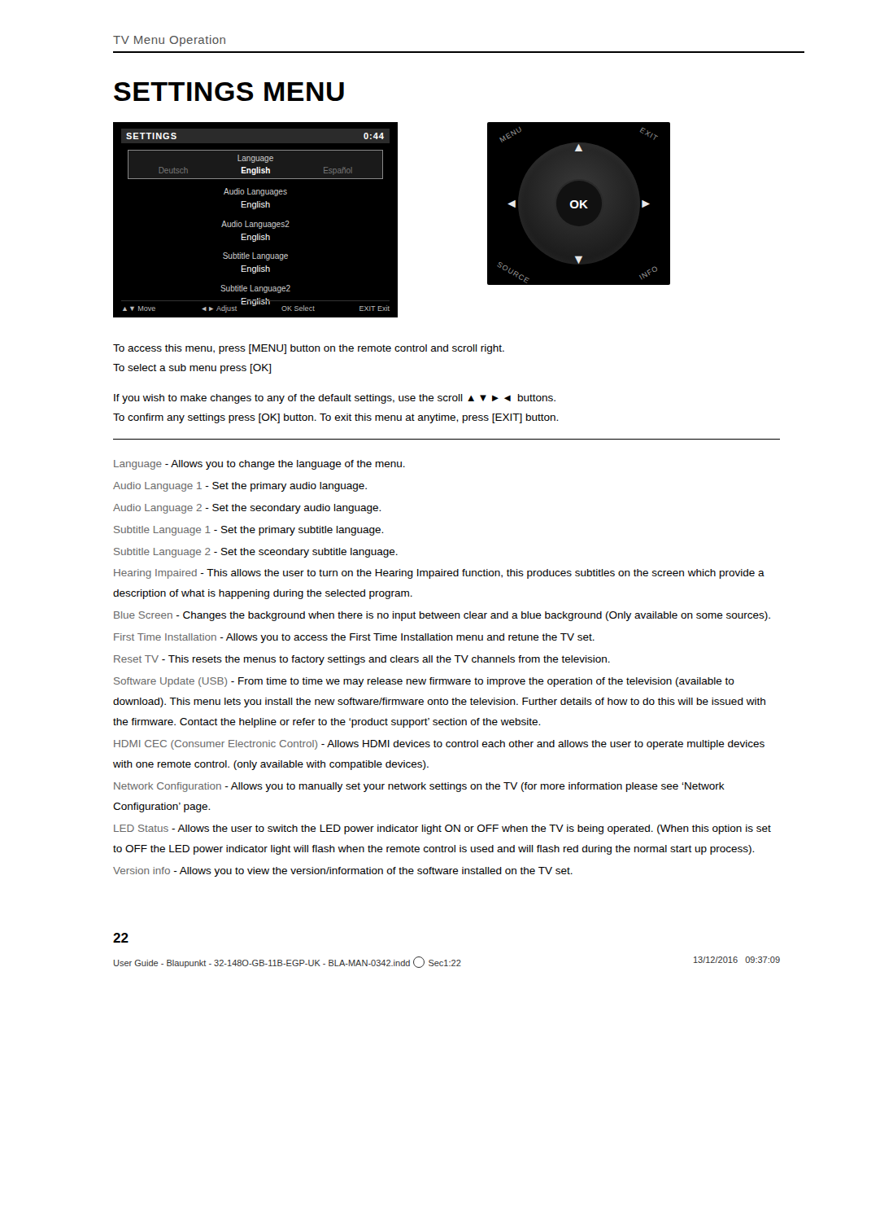TV Menu Operation
SETTINGS MENU
SETTINGS 0:44
Language
Deutsch English Español
Audio Languages
English
Audio Languages2
English
Subtitle Language
English
Subtitle Language2
English
▲▼ Move ◄► Adjust OK Select EXIT Exit
MENU EXIT SOURCE INFO
▲ ▼ ◄ ►
OK
To access this menu, press [MENU] button on the remote control and scroll right.
To select a sub menu press [OK]
If you wish to make changes to any of the default settings, use the scroll ▲▼►◄ buttons.
To confirm any settings press [OK] button. To exit this menu at anytime, press [EXIT] button.
Language - Allows you to change the language of the menu.
Audio Language 1 - Set the primary audio language.
Audio Language 2 - Set the secondary audio language.
Subtitle Language 1 - Set the primary subtitle language.
Subtitle Language 2 - Set the sceondary subtitle language.
Hearing Impaired - This allows the user to turn on the Hearing Impaired function, this produces subtitles on the screen which provide a description of what is happening during the selected program.
Blue Screen - Changes the background when there is no input between clear and a blue background (Only available on some sources).
First Time Installation - Allows you to access the First Time Installation menu and retune the TV set.
Reset TV - This resets the menus to factory settings and clears all the TV channels from the television.
Software Update (USB) - From time to time we may release new firmware to improve the operation of the television (available to download). This menu lets you install the new software/firmware onto the television. Further details of how to do this will be issued with the firmware. Contact the helpline or refer to the ‘product support’ section of the website.
HDMI CEC (Consumer Electronic Control) - Allows HDMI devices to control each other and allows the user to operate multiple devices with one remote control. (only available with compatible devices).
Network Configuration - Allows you to manually set your network settings on the TV (for more information please see ‘Network Configuration’ page.
LED Status - Allows the user to switch the LED power indicator light ON or OFF when the TV is being operated. (When this option is set to OFF the LED power indicator light will flash when the remote control is used and will flash red during the normal start up process).
Version info - Allows you to view the version/information of the software installed on the TV set.
22
User Guide - Blaupunkt - 32-148O-GB-11B-EGP-UK - BLA-MAN-0342.indd Sec1:22 13/12/2016 09:37:09